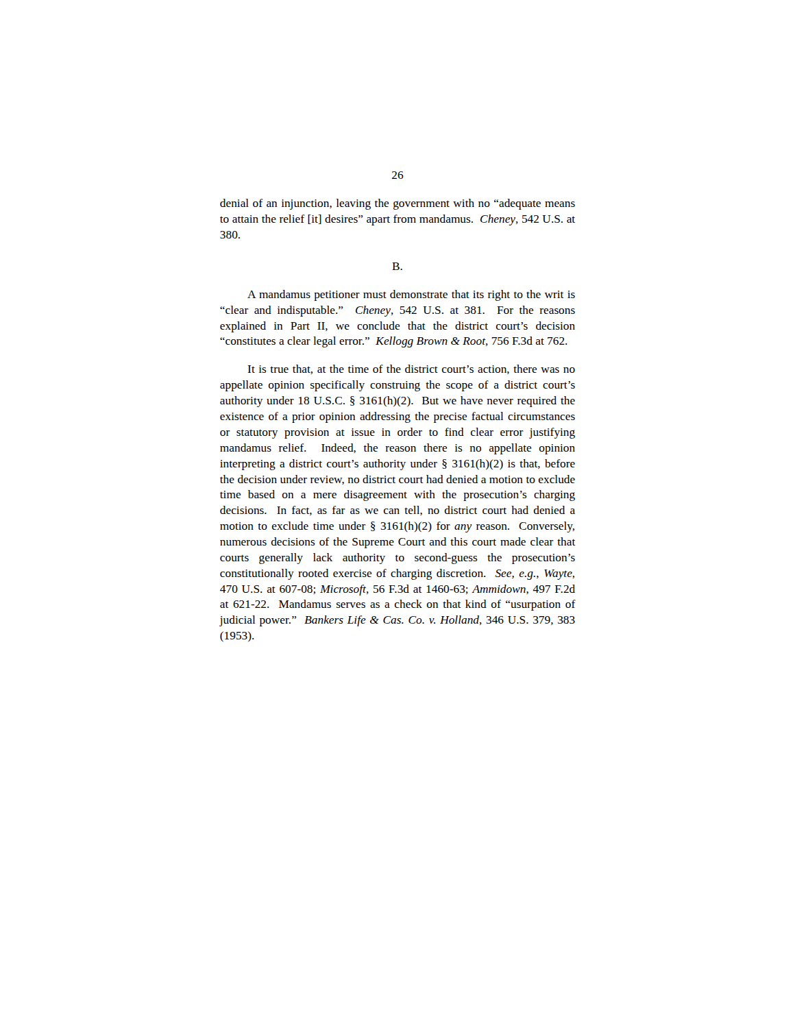26
denial of an injunction, leaving the government with no “adequate means to attain the relief [it] desires” apart from mandamus. Cheney, 542 U.S. at 380.
B.
A mandamus petitioner must demonstrate that its right to the writ is “clear and indisputable.” Cheney, 542 U.S. at 381. For the reasons explained in Part II, we conclude that the district court’s decision “constitutes a clear legal error.” Kellogg Brown & Root, 756 F.3d at 762.
It is true that, at the time of the district court’s action, there was no appellate opinion specifically construing the scope of a district court’s authority under 18 U.S.C. § 3161(h)(2). But we have never required the existence of a prior opinion addressing the precise factual circumstances or statutory provision at issue in order to find clear error justifying mandamus relief. Indeed, the reason there is no appellate opinion interpreting a district court’s authority under § 3161(h)(2) is that, before the decision under review, no district court had denied a motion to exclude time based on a mere disagreement with the prosecution’s charging decisions. In fact, as far as we can tell, no district court had denied a motion to exclude time under § 3161(h)(2) for any reason. Conversely, numerous decisions of the Supreme Court and this court made clear that courts generally lack authority to second-guess the prosecution’s constitutionally rooted exercise of charging discretion. See, e.g., Wayte, 470 U.S. at 607-08; Microsoft, 56 F.3d at 1460-63; Ammidown, 497 F.2d at 621-22. Mandamus serves as a check on that kind of “usurpation of judicial power.” Bankers Life & Cas. Co. v. Holland, 346 U.S. 379, 383 (1953).